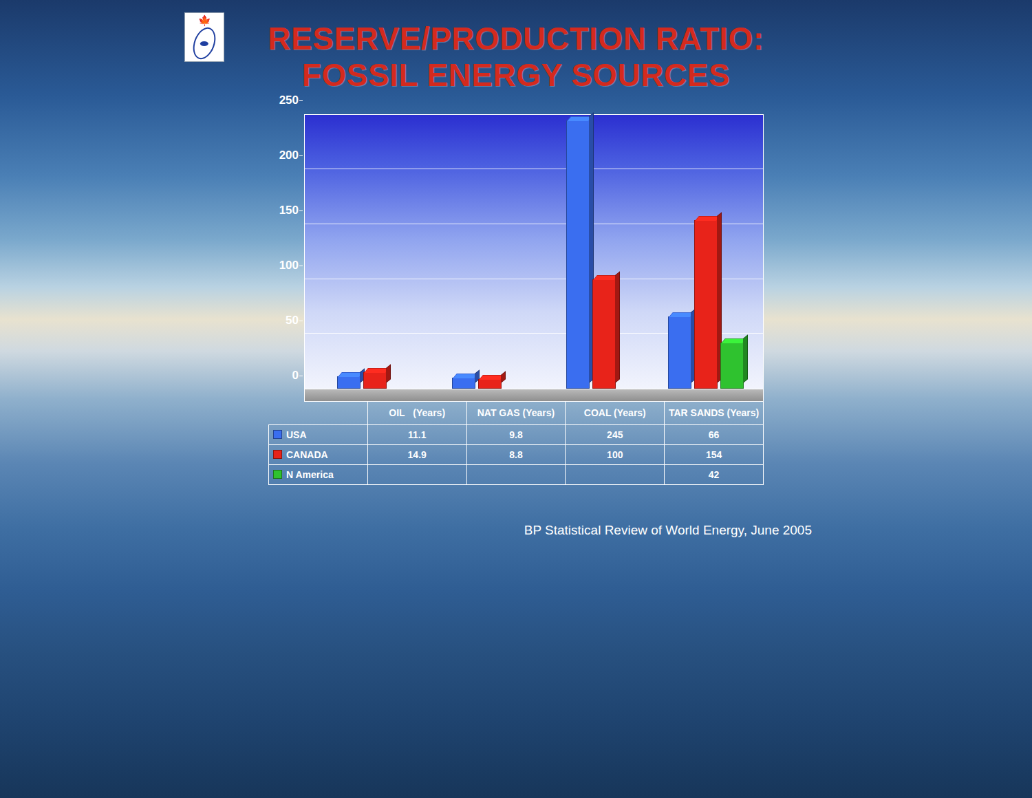🍁
RESERVE/PRODUCTION RATIO:
FOSSIL ENERGY SOURCES
250 200 150 100 50 0
| | OIL (Years) | NAT GAS (Years) | COAL (Years) | TAR SANDS (Years) |
| --- | --- | --- | --- | --- |
| USA | 11.1 | 9.8 | 245 | 66 |
| CANADA | 14.9 | 8.8 | 100 | 154 |
| N America | | | | 42 |
BP Statistical Review of World Energy, June 2005